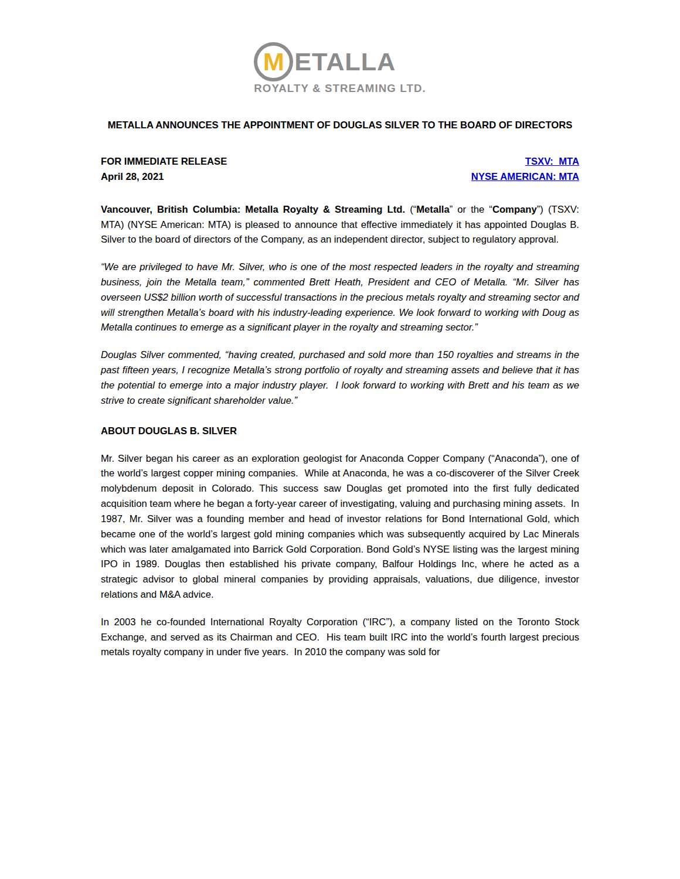METALLA
ROYALTY & STREAMING LTD.
METALLA ANNOUNCES THE APPOINTMENT OF DOUGLAS SILVER TO THE BOARD OF DIRECTORS
FOR IMMEDIATE RELEASE
April 28, 2021
TSXV: MTA
NYSE AMERICAN: MTA
Vancouver, British Columbia: Metalla Royalty & Streaming Ltd. (“Metalla” or the “Company”) (TSXV: MTA) (NYSE American: MTA) is pleased to announce that effective immediately it has appointed Douglas B. Silver to the board of directors of the Company, as an independent director, subject to regulatory approval.
“We are privileged to have Mr. Silver, who is one of the most respected leaders in the royalty and streaming business, join the Metalla team,” commented Brett Heath, President and CEO of Metalla. “Mr. Silver has overseen US$2 billion worth of successful transactions in the precious metals royalty and streaming sector and will strengthen Metalla’s board with his industry-leading experience. We look forward to working with Doug as Metalla continues to emerge as a significant player in the royalty and streaming sector.”
Douglas Silver commented, “having created, purchased and sold more than 150 royalties and streams in the past fifteen years, I recognize Metalla’s strong portfolio of royalty and streaming assets and believe that it has the potential to emerge into a major industry player. I look forward to working with Brett and his team as we strive to create significant shareholder value.”
ABOUT DOUGLAS B. SILVER
Mr. Silver began his career as an exploration geologist for Anaconda Copper Company (“Anaconda”), one of the world’s largest copper mining companies. While at Anaconda, he was a co-discoverer of the Silver Creek molybdenum deposit in Colorado. This success saw Douglas get promoted into the first fully dedicated acquisition team where he began a forty-year career of investigating, valuing and purchasing mining assets. In 1987, Mr. Silver was a founding member and head of investor relations for Bond International Gold, which became one of the world’s largest gold mining companies which was subsequently acquired by Lac Minerals which was later amalgamated into Barrick Gold Corporation. Bond Gold’s NYSE listing was the largest mining IPO in 1989. Douglas then established his private company, Balfour Holdings Inc, where he acted as a strategic advisor to global mineral companies by providing appraisals, valuations, due diligence, investor relations and M&A advice.
In 2003 he co-founded International Royalty Corporation (“IRC”), a company listed on the Toronto Stock Exchange, and served as its Chairman and CEO. His team built IRC into the world’s fourth largest precious metals royalty company in under five years. In 2010 the company was sold for